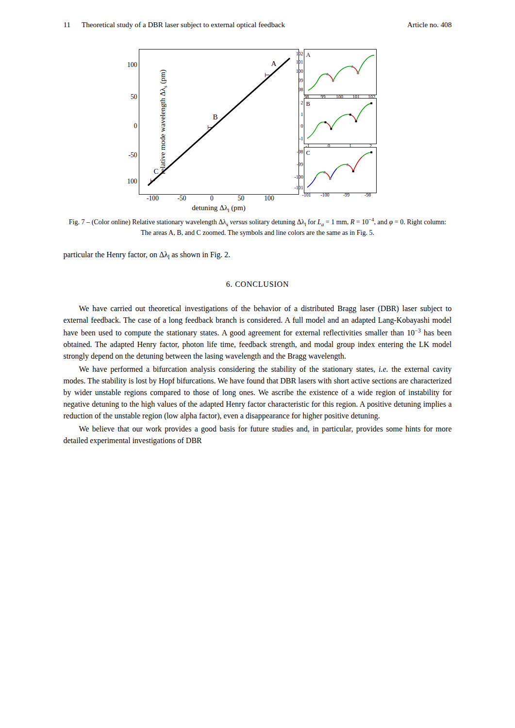11 Theoretical study of a DBR laser subject to external optical feedback Article no. 408
relative mode wavelength Δλs (pm) detuning Δλl (pm) 100 50 0 -50 100 -100 -50 0 50 100 A B C ⊢ ⊢ ⊢
A 102 101 100 99 98 98 99 100 101 102
B 2 1 0 -1 -1 0 1 2
C -98 -99 -100 -101 -101 -100 -99 -98
Fig. 7 – (Color online) Relative stationary wavelength Δλs versus solitary detuning Δλl for La = 1 mm, R = 10−4, and φ = 0. Right column: The areas A, B, and C zoomed. The symbols and line colors are the same as in Fig. 5.
particular the Henry factor, on Δλl as shown in Fig. 2.
6. CONCLUSION
We have carried out theoretical investigations of the behavior of a distributed Bragg laser (DBR) laser subject to external feedback. The case of a long feedback branch is considered. A full model and an adapted Lang-Kobayashi model have been used to compute the stationary states. A good agreement for external reflectivities smaller than 10−3 has been obtained. The adapted Henry factor, photon life time, feedback strength, and modal group index entering the LK model strongly depend on the detuning between the lasing wavelength and the Bragg wavelength.
We have performed a bifurcation analysis considering the stability of the stationary states, i.e. the external cavity modes. The stability is lost by Hopf bifurcations. We have found that DBR lasers with short active sections are characterized by wider unstable regions compared to those of long ones. We ascribe the existence of a wide region of instability for negative detuning to the high values of the adapted Henry factor characteristic for this region. A positive detuning implies a reduction of the unstable region (low alpha factor), even a disappearance for higher positive detuning.
We believe that our work provides a good basis for future studies and, in particular, provides some hints for more detailed experimental investigations of DBR